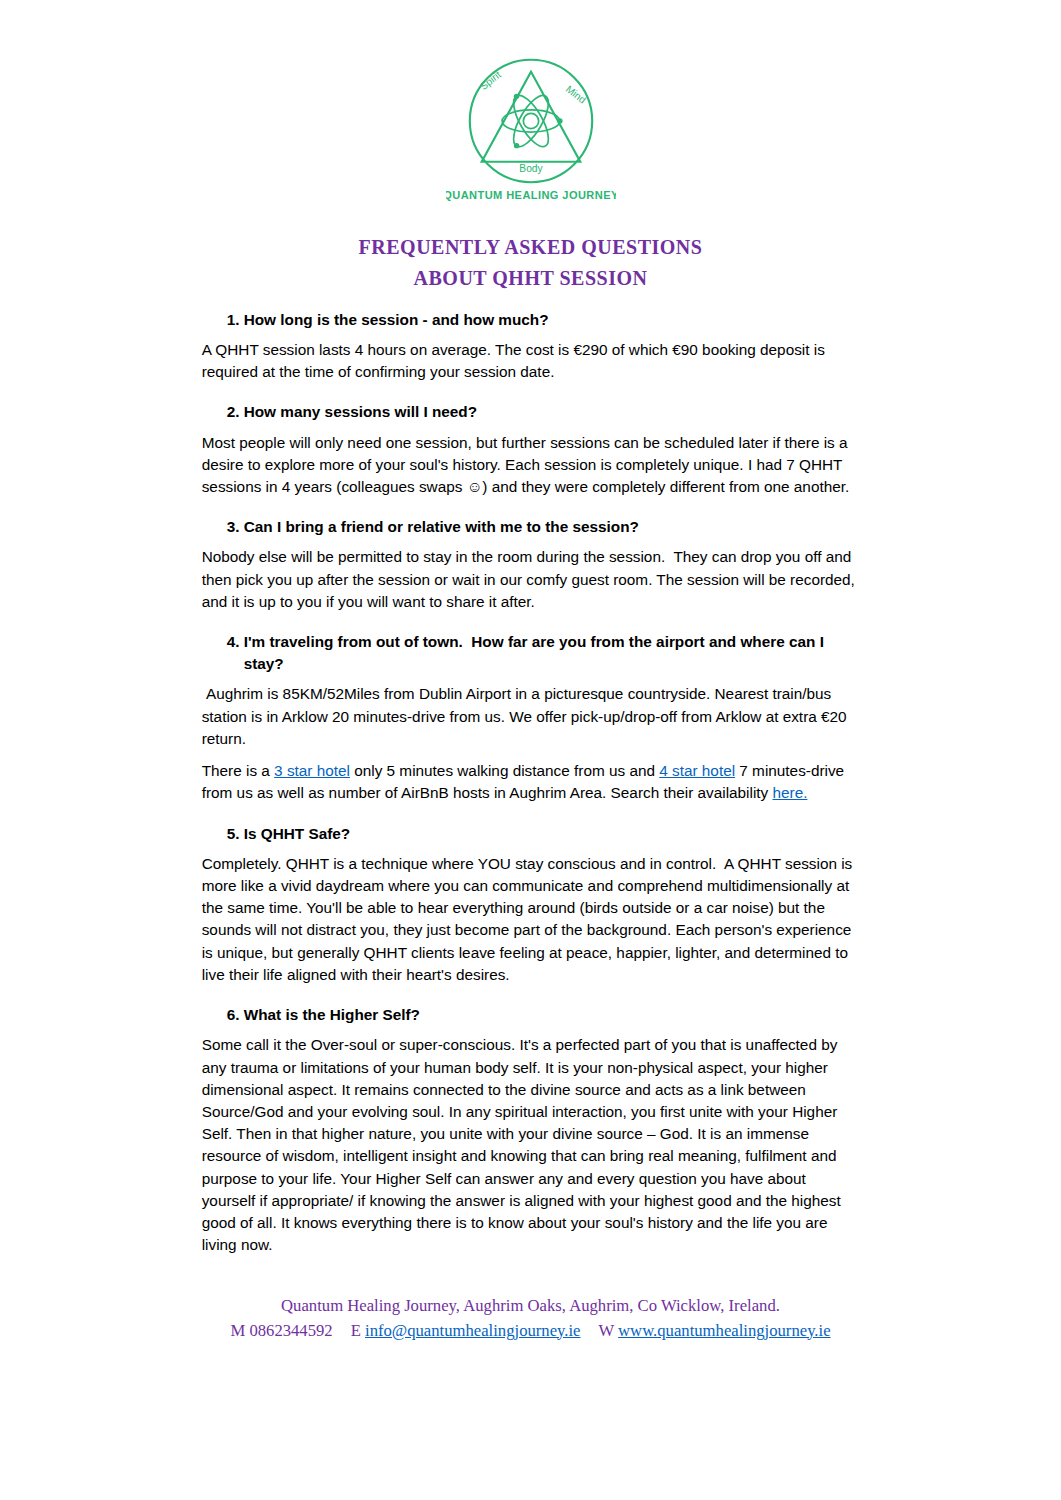Spirit Mind Body QUANTUM HEALING JOURNEY
FREQUENTLY ASKED QUESTIONS
ABOUT QHHT SESSION
How long is the session - and how much?
A QHHT session lasts 4 hours on average. The cost is €290 of which €90 booking deposit is required at the time of confirming your session date.
How many sessions will I need?
Most people will only need one session, but further sessions can be scheduled later if there is a desire to explore more of your soul's history. Each session is completely unique. I had 7 QHHT sessions in 4 years (colleagues swaps ☺) and they were completely different from one another.
Can I bring a friend or relative with me to the session?
Nobody else will be permitted to stay in the room during the session. They can drop you off and then pick you up after the session or wait in our comfy guest room. The session will be recorded, and it is up to you if you will want to share it after.
I'm traveling from out of town. How far are you from the airport and where can I stay?
Aughrim is 85KM/52Miles from Dublin Airport in a picturesque countryside. Nearest train/bus station is in Arklow 20 minutes-drive from us. We offer pick-up/drop-off from Arklow at extra €20 return.
There is a 3 star hotel only 5 minutes walking distance from us and 4 star hotel 7 minutes-drive from us as well as number of AirBnB hosts in Aughrim Area. Search their availability here.
Is QHHT Safe?
Completely. QHHT is a technique where YOU stay conscious and in control. A QHHT session is more like a vivid daydream where you can communicate and comprehend multidimensionally at the same time. You'll be able to hear everything around (birds outside or a car noise) but the sounds will not distract you, they just become part of the background. Each person's experience is unique, but generally QHHT clients leave feeling at peace, happier, lighter, and determined to live their life aligned with their heart's desires.
What is the Higher Self?
Some call it the Over-soul or super-conscious. It's a perfected part of you that is unaffected by any trauma or limitations of your human body self. It is your non-physical aspect, your higher dimensional aspect. It remains connected to the divine source and acts as a link between Source/God and your evolving soul. In any spiritual interaction, you first unite with your Higher Self. Then in that higher nature, you unite with your divine source – God. It is an immense resource of wisdom, intelligent insight and knowing that can bring real meaning, fulfilment and purpose to your life. Your Higher Self can answer any and every question you have about yourself if appropriate/ if knowing the answer is aligned with your highest good and the highest good of all. It knows everything there is to know about your soul's history and the life you are living now.
Quantum Healing Journey, Aughrim Oaks, Aughrim, Co Wicklow, Ireland. M 0862344592 E info@quantumhealingjourney.ie W www.quantumhealingjourney.ie